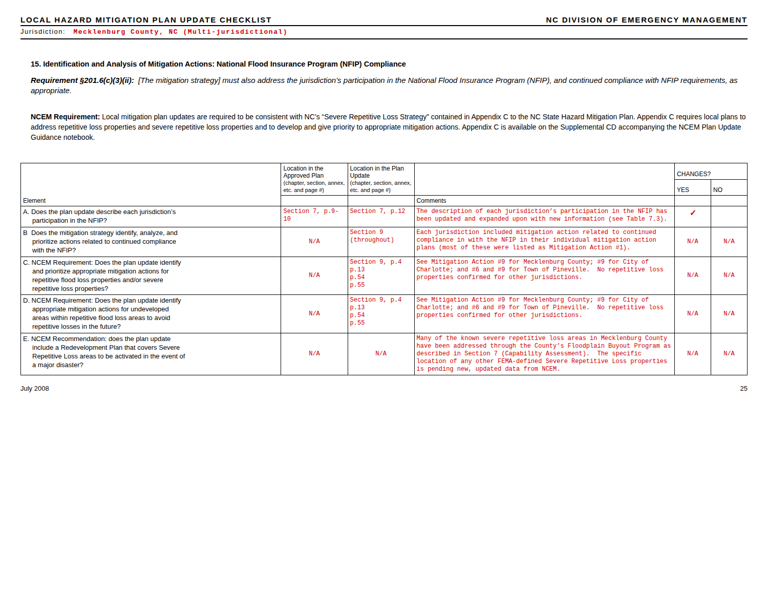LOCAL HAZARD MITIGATION PLAN UPDATE CHECKLIST
NC DIVISION OF EMERGENCY MANAGEMENT
Jurisdiction: Mecklenburg County, NC (Multi-jurisdictional)
15. Identification and Analysis of Mitigation Actions: National Flood Insurance Program (NFIP) Compliance
Requirement §201.6(c)(3)(ii): [The mitigation strategy] must also address the jurisdiction’s participation in the National Flood Insurance Program (NFIP), and continued compliance with NFIP requirements, as appropriate.
NCEM Requirement: Local mitigation plan updates are required to be consistent with NC’s “Severe Repetitive Loss Strategy” contained in Appendix C to the NC State Hazard Mitigation Plan. Appendix C requires local plans to address repetitive loss properties and severe repetitive loss properties and to develop and give priority to appropriate mitigation actions. Appendix C is available on the Supplemental CD accompanying the NCEM Plan Update Guidance notebook.
| | Location in the Approved Plan (chapter, section, annex, etc. and page #) | Location in the Plan Update (chapter, section, annex, etc. and page #) | | CHANGES? |
| --- | --- | --- | --- | --- |
| YES | NO |
| Element | | | Comments | | |
| A. Does the plan update describe each jurisdiction’s participation in the NFIP? | Section 7, p.9-10 | Section 7, p.12 | The description of each jurisdiction’s participation in the NFIP has been updated and expanded upon with new information (see Table 7.3). | ✓ | |
| B Does the mitigation strategy identify, analyze, and prioritize actions related to continued compliance with the NFIP? | N/A | Section 9 (throughout) | Each jurisdiction included mitigation action related to continued compliance in with the NFIP in their individual mitigation action plans (most of these were listed as Mitigation Action #1). | N/A | N/A |
| C. NCEM Requirement: Does the plan update identify and prioritize appropriate mitigation actions for repetitive flood loss properties and/or severe repetitive loss properties? | N/A | Section 9, p.4 p.13 p.54 p.55 | See Mitigation Action #9 for Mecklenburg County; #9 for City of Charlotte; and #6 and #9 for Town of Pineville. No repetitive loss properties confirmed for other jurisdictions. | N/A | N/A |
| D. NCEM Requirement: Does the plan update identify appropriate mitigation actions for undeveloped areas within repetitive flood loss areas to avoid repetitive losses in the future? | N/A | Section 9, p.4 p.13 p.54 p.55 | See Mitigation Action #9 for Mecklenburg County; #9 for City of Charlotte; and #6 and #9 for Town of Pineville. No repetitive loss properties confirmed for other jurisdictions. | N/A | N/A |
| E. NCEM Recommendation: does the plan update include a Redevelopment Plan that covers Severe Repetitive Loss areas to be activated in the event of a major disaster? | N/A | N/A | Many of the known severe repetitive loss areas in Mecklenburg County have been addressed through the County’s Floodplain Buyout Program as described in Section 7 (Capability Assessment). The specific location of any other FEMA-defined Severe Repetitive Loss properties is pending new, updated data from NCEM. | N/A | N/A |
July 2008
25